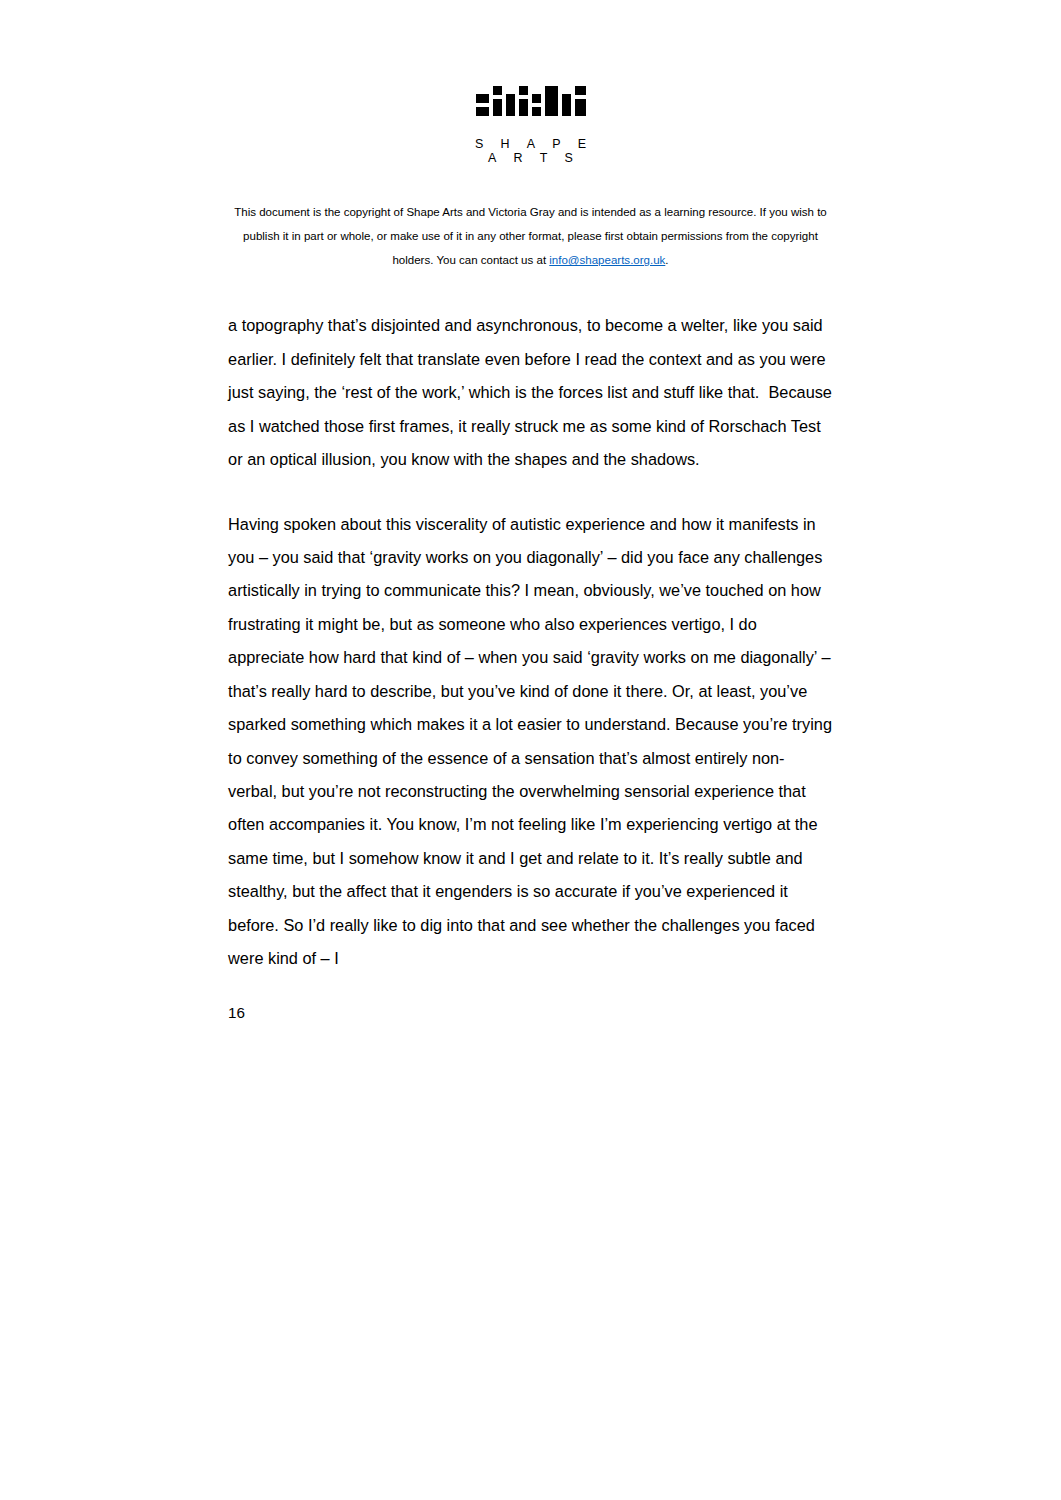S H A P E A R T S
This document is the copyright of Shape Arts and Victoria Gray and is intended as a learning resource. If you wish to publish it in part or whole, or make use of it in any other format, please first obtain permissions from the copyright holders. You can contact us at info@shapearts.org.uk.
a topography that’s disjointed and asynchronous, to become a welter, like you said earlier. I definitely felt that translate even before I read the context and as you were just saying, the ‘rest of the work,’ which is the forces list and stuff like that. Because as I watched those first frames, it really struck me as some kind of Rorschach Test or an optical illusion, you know with the shapes and the shadows.
Having spoken about this viscerality of autistic experience and how it manifests in you – you said that ‘gravity works on you diagonally’ – did you face any challenges artistically in trying to communicate this? I mean, obviously, we’ve touched on how frustrating it might be, but as someone who also experiences vertigo, I do appreciate how hard that kind of – when you said ‘gravity works on me diagonally’ – that’s really hard to describe, but you’ve kind of done it there. Or, at least, you’ve sparked something which makes it a lot easier to understand. Because you’re trying to convey something of the essence of a sensation that’s almost entirely non-verbal, but you’re not reconstructing the overwhelming sensorial experience that often accompanies it. You know, I’m not feeling like I’m experiencing vertigo at the same time, but I somehow know it and I get and relate to it. It’s really subtle and stealthy, but the affect that it engenders is so accurate if you’ve experienced it before. So I’d really like to dig into that and see whether the challenges you faced were kind of – I
16